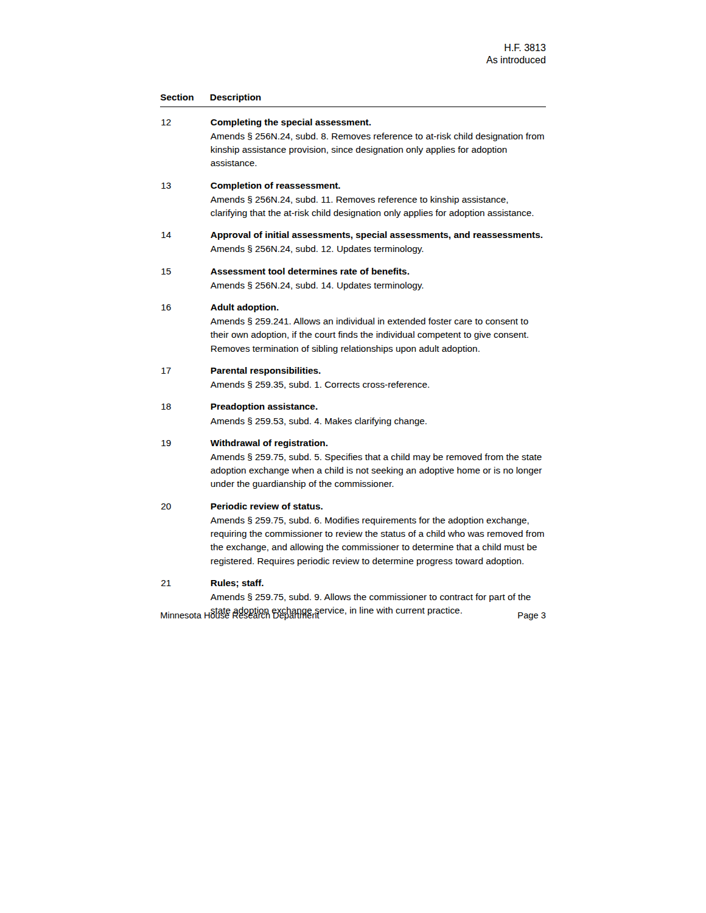H.F. 3813
As introduced
| Section | Description |
| --- | --- |
| 12 | Completing the special assessment. Amends § 256N.24, subd. 8. Removes reference to at-risk child designation from kinship assistance provision, since designation only applies for adoption assistance. |
| 13 | Completion of reassessment. Amends § 256N.24, subd. 11. Removes reference to kinship assistance, clarifying that the at-risk child designation only applies for adoption assistance. |
| 14 | Approval of initial assessments, special assessments, and reassessments. Amends § 256N.24, subd. 12. Updates terminology. |
| 15 | Assessment tool determines rate of benefits. Amends § 256N.24, subd. 14. Updates terminology. |
| 16 | Adult adoption. Amends § 259.241. Allows an individual in extended foster care to consent to their own adoption, if the court finds the individual competent to give consent. Removes termination of sibling relationships upon adult adoption. |
| 17 | Parental responsibilities. Amends § 259.35, subd. 1. Corrects cross-reference. |
| 18 | Preadoption assistance. Amends § 259.53, subd. 4. Makes clarifying change. |
| 19 | Withdrawal of registration. Amends § 259.75, subd. 5. Specifies that a child may be removed from the state adoption exchange when a child is not seeking an adoptive home or is no longer under the guardianship of the commissioner. |
| 20 | Periodic review of status. Amends § 259.75, subd. 6. Modifies requirements for the adoption exchange, requiring the commissioner to review the status of a child who was removed from the exchange, and allowing the commissioner to determine that a child must be registered. Requires periodic review to determine progress toward adoption. |
| 21 | Rules; staff. Amends § 259.75, subd. 9. Allows the commissioner to contract for part of the state adoption exchange service, in line with current practice. |
Minnesota House Research Department
Page 3